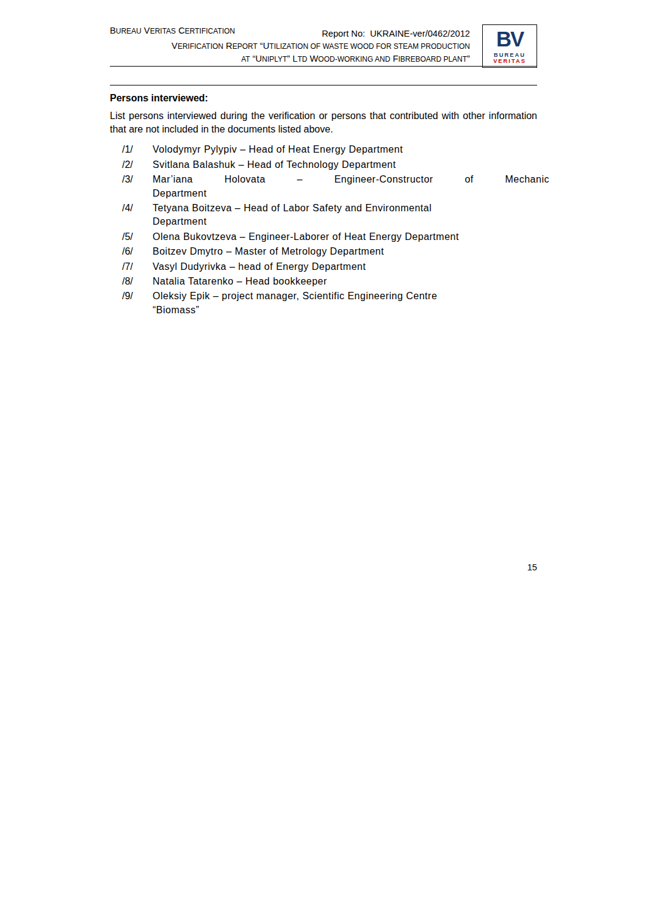BUREAU VERITAS CERTIFICATION
BV
BUREAU
VERITAS
Report No: UKRAINE-ver/0462/2012 VERIFICATION REPORT “UTILIZATION OF WASTE WOOD FOR STEAM PRODUCTION AT “UNIPLYT” LTD WOOD-WORKING AND FIBREBOARD PLANT”
Persons interviewed:
List persons interviewed during the verification or persons that contributed with other information that are not included in the documents listed above.
| /1/ | Volodymyr Pylypiv – Head of Heat Energy Department |
| /2/ | Svitlana Balashuk – Head of Technology Department |
| /3/ | Mar’iana Holovata – Engineer-Constructor of Mechanic Department |
| /4/ | Tetyana Boitzeva – Head of Labor Safety and Environmental Department |
| /5/ | Olena Bukovtzeva – Engineer-Laborer of Heat Energy Department |
| /6/ | Boitzev Dmytro – Master of Metrology Department |
| /7/ | Vasyl Dudyrivka – head of Energy Department |
| /8/ | Natalia Tatarenko – Head bookkeeper |
| /9/ | Oleksiy Epik – project manager, Scientific Engineering Centre “Biomass” |
15